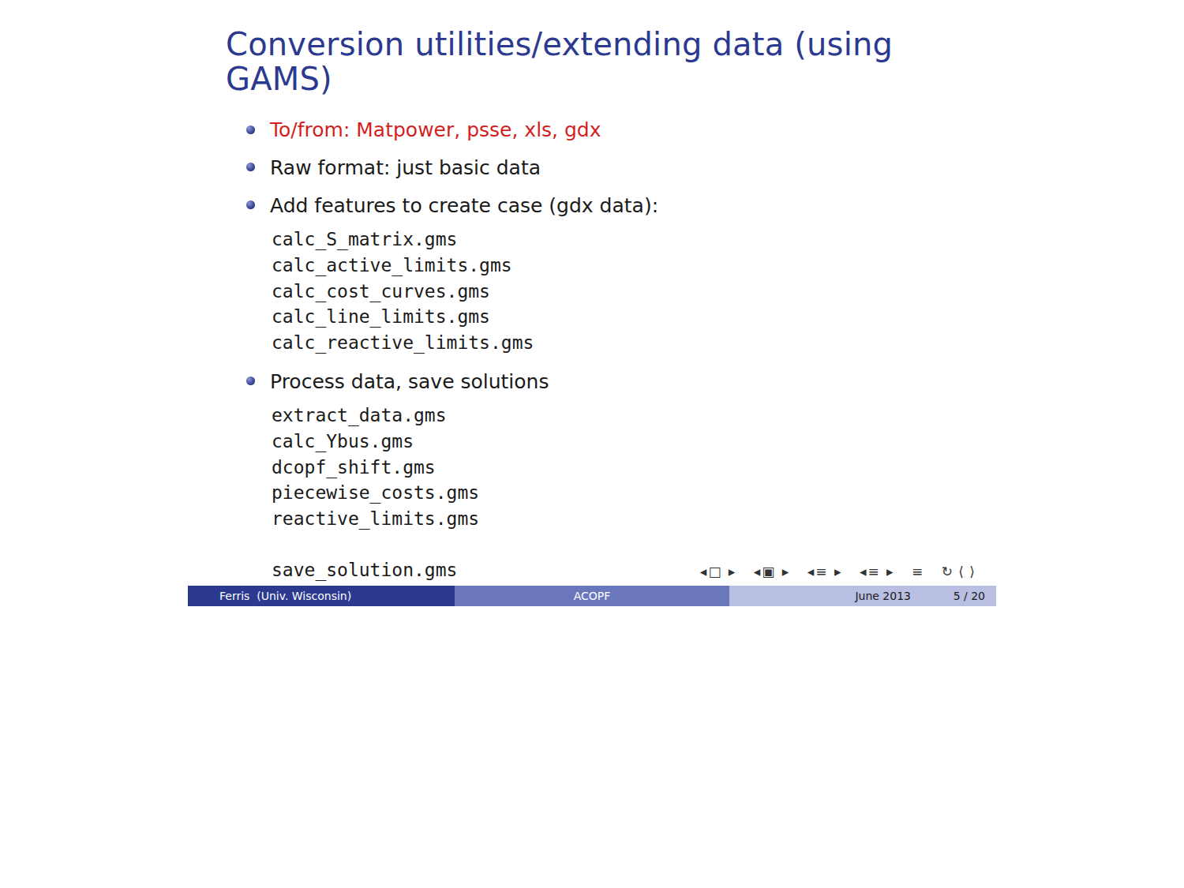Conversion utilities/extending data (using GAMS)
To/from: Matpower, psse, xls, gdx
Raw format: just basic data
Add features to create case (gdx data):
calc_S_matrix.gms
calc_active_limits.gms
calc_cost_curves.gms
calc_line_limits.gms
calc_reactive_limits.gms
Process data, save solutions
extract_data.gms
calc_Ybus.gms
dcopf_shift.gms
piecewise_costs.gms
reactive_limits.gms
save_solution.gms
◂□ ▸ ◂▣ ▸ ◂≡ ▸ ◂≡ ▸ ≡ ↻ ⟨ ⟩
Ferris (Univ. Wisconsin)
ACOPF
June 20135 / 20